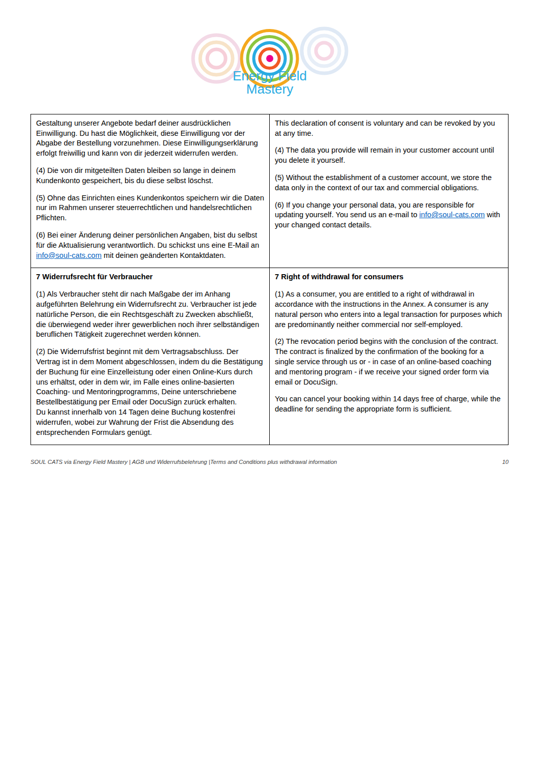Energy Field Mastery
| Gestaltung unserer Angebote bedarf deiner ausdrücklichen Einwilligung. Du hast die Möglichkeit, diese Einwilligung vor der Abgabe der Bestellung vorzunehmen. Diese Einwilligungserklärung erfolgt freiwillig und kann von dir jederzeit widerrufen werden. (4) Die von dir mitgeteilten Daten bleiben so lange in deinem Kundenkonto gespeichert, bis du diese selbst löschst. (5) Ohne das Einrichten eines Kundenkontos speichern wir die Daten nur im Rahmen unserer steuerrechtlichen und handelsrechtlichen Pflichten. (6) Bei einer Änderung deiner persönlichen Angaben, bist du selbst für die Aktualisierung verantwortlich. Du schickst uns eine E-Mail an info@soul-cats.com mit deinen geänderten Kontaktdaten. | This declaration of consent is voluntary and can be revoked by you at any time. (4) The data you provide will remain in your customer account until you delete it yourself. (5) Without the establishment of a customer account, we store the data only in the context of our tax and commercial obligations. (6) If you change your personal data, you are responsible for updating yourself. You send us an e-mail to info@soul-cats.com with your changed contact details. |
| 7 Widerrufsrecht für Verbraucher (1) Als Verbraucher steht dir nach Maßgabe der im Anhang aufgeführten Belehrung ein Widerrufsrecht zu. Verbraucher ist jede natürliche Person, die ein Rechtsgeschäft zu Zwecken abschließt, die überwiegend weder ihrer gewerblichen noch ihrer selbständigen beruflichen Tätigkeit zugerechnet werden können. (2) Die Widerrufsfrist beginnt mit dem Vertragsabschluss. Der Vertrag ist in dem Moment abgeschlossen, indem du die Bestätigung der Buchung für eine Einzelleistung oder einen Online-Kurs durch uns erhältst, oder in dem wir, im Falle eines online-basierten Coaching- und Mentoringprogramms, Deine unterschriebene Bestellbestätigung per Email oder DocuSign zurück erhalten. Du kannst innerhalb von 14 Tagen deine Buchung kostenfrei widerrufen, wobei zur Wahrung der Frist die Absendung des entsprechenden Formulars genügt. | 7 Right of withdrawal for consumers (1) As a consumer, you are entitled to a right of withdrawal in accordance with the instructions in the Annex. A consumer is any natural person who enters into a legal transaction for purposes which are predominantly neither commercial nor self-employed. (2) The revocation period begins with the conclusion of the contract. The contract is finalized by the confirmation of the booking for a single service through us or - in case of an online-based coaching and mentoring program - if we receive your signed order form via email or DocuSign. You can cancel your booking within 14 days free of charge, while the deadline for sending the appropriate form is sufficient. |
10 SOUL CATS via Energy Field Mastery | AGB und Widerrufsbelehrung |Terms and Conditions plus withdrawal information